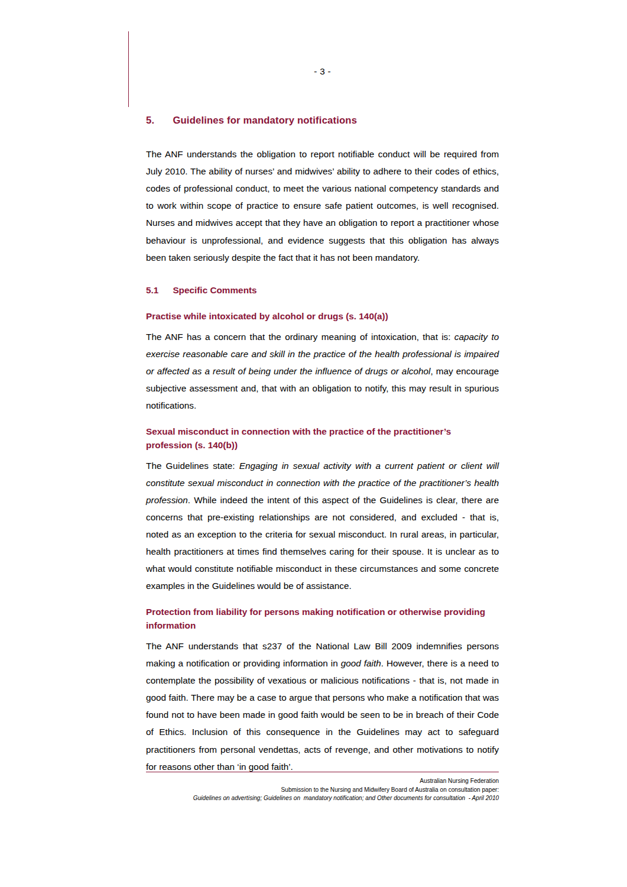- 3 -
5. Guidelines for mandatory notifications
The ANF understands the obligation to report notifiable conduct will be required from July 2010. The ability of nurses’ and midwives’ ability to adhere to their codes of ethics, codes of professional conduct, to meet the various national competency standards and to work within scope of practice to ensure safe patient outcomes, is well recognised. Nurses and midwives accept that they have an obligation to report a practitioner whose behaviour is unprofessional, and evidence suggests that this obligation has always been taken seriously despite the fact that it has not been mandatory.
5.1 Specific Comments
Practise while intoxicated by alcohol or drugs (s. 140(a))
The ANF has a concern that the ordinary meaning of intoxication, that is: capacity to exercise reasonable care and skill in the practice of the health professional is impaired or affected as a result of being under the influence of drugs or alcohol, may encourage subjective assessment and, that with an obligation to notify, this may result in spurious notifications.
Sexual misconduct in connection with the practice of the practitioner’s profession (s. 140(b))
The Guidelines state: Engaging in sexual activity with a current patient or client will constitute sexual misconduct in connection with the practice of the practitioner’s health profession. While indeed the intent of this aspect of the Guidelines is clear, there are concerns that pre-existing relationships are not considered, and excluded - that is, noted as an exception to the criteria for sexual misconduct. In rural areas, in particular, health practitioners at times find themselves caring for their spouse. It is unclear as to what would constitute notifiable misconduct in these circumstances and some concrete examples in the Guidelines would be of assistance.
Protection from liability for persons making notification or otherwise providing information
The ANF understands that s237 of the National Law Bill 2009 indemnifies persons making a notification or providing information in good faith. However, there is a need to contemplate the possibility of vexatious or malicious notifications - that is, not made in good faith. There may be a case to argue that persons who make a notification that was found not to have been made in good faith would be seen to be in breach of their Code of Ethics. Inclusion of this consequence in the Guidelines may act to safeguard practitioners from personal vendettas, acts of revenge, and other motivations to notify for reasons other than ‘in good faith’.
Australian Nursing Federation
Submission to the Nursing and Midwifery Board of Australia on consultation paper:
Guidelines on advertising; Guidelines on mandatory notification; and Other documents for consultation - April 2010